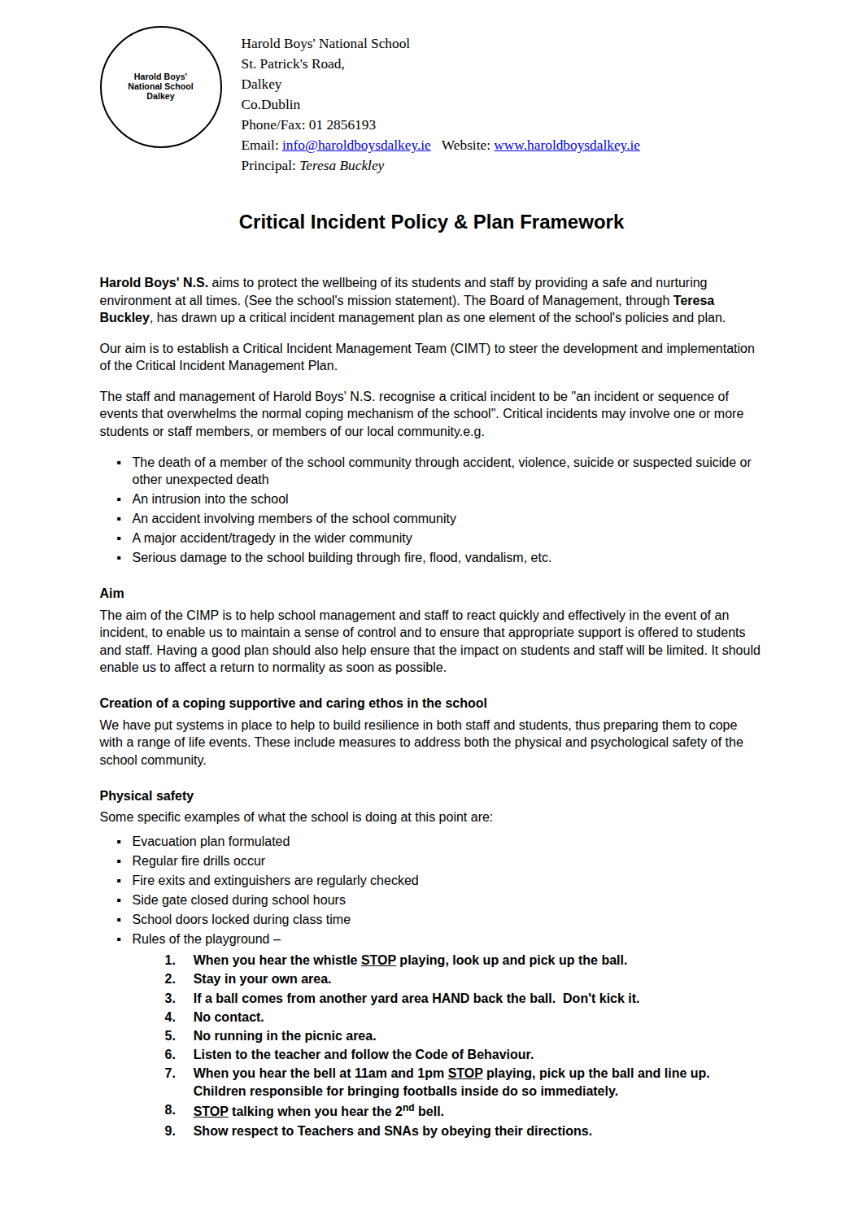Harold Boys'
National School
Dalkey
Harold Boys' National School
St. Patrick's Road,
Dalkey
Co.Dublin
Phone/Fax: 01 2856193
Email: info@haroldboysdalkey.ie Website: www.haroldboysdalkey.ie
Principal: Teresa Buckley
Critical Incident Policy & Plan Framework
Harold Boys' N.S. aims to protect the wellbeing of its students and staff by providing a safe and nurturing environment at all times. (See the school's mission statement). The Board of Management, through Teresa Buckley, has drawn up a critical incident management plan as one element of the school's policies and plan.
Our aim is to establish a Critical Incident Management Team (CIMT) to steer the development and implementation of the Critical Incident Management Plan.
The staff and management of Harold Boys' N.S. recognise a critical incident to be "an incident or sequence of events that overwhelms the normal coping mechanism of the school". Critical incidents may involve one or more students or staff members, or members of our local community.e.g.
The death of a member of the school community through accident, violence, suicide or suspected suicide or other unexpected death
An intrusion into the school
An accident involving members of the school community
A major accident/tragedy in the wider community
Serious damage to the school building through fire, flood, vandalism, etc.
Aim
The aim of the CIMP is to help school management and staff to react quickly and effectively in the event of an incident, to enable us to maintain a sense of control and to ensure that appropriate support is offered to students and staff. Having a good plan should also help ensure that the impact on students and staff will be limited. It should enable us to affect a return to normality as soon as possible.
Creation of a coping supportive and caring ethos in the school
We have put systems in place to help to build resilience in both staff and students, thus preparing them to cope with a range of life events. These include measures to address both the physical and psychological safety of the school community.
Physical safety
Some specific examples of what the school is doing at this point are:
Evacuation plan formulated
Regular fire drills occur
Fire exits and extinguishers are regularly checked
Side gate closed during school hours
School doors locked during class time
Rules of the playground –
When you hear the whistle STOP playing, look up and pick up the ball.
Stay in your own area.
If a ball comes from another yard area HAND back the ball. Don't kick it.
No contact.
No running in the picnic area.
Listen to the teacher and follow the Code of Behaviour.
When you hear the bell at 11am and 1pm STOP playing, pick up the ball and line up. Children responsible for bringing footballs inside do so immediately.
STOP talking when you hear the 2nd bell.
Show respect to Teachers and SNAs by obeying their directions.